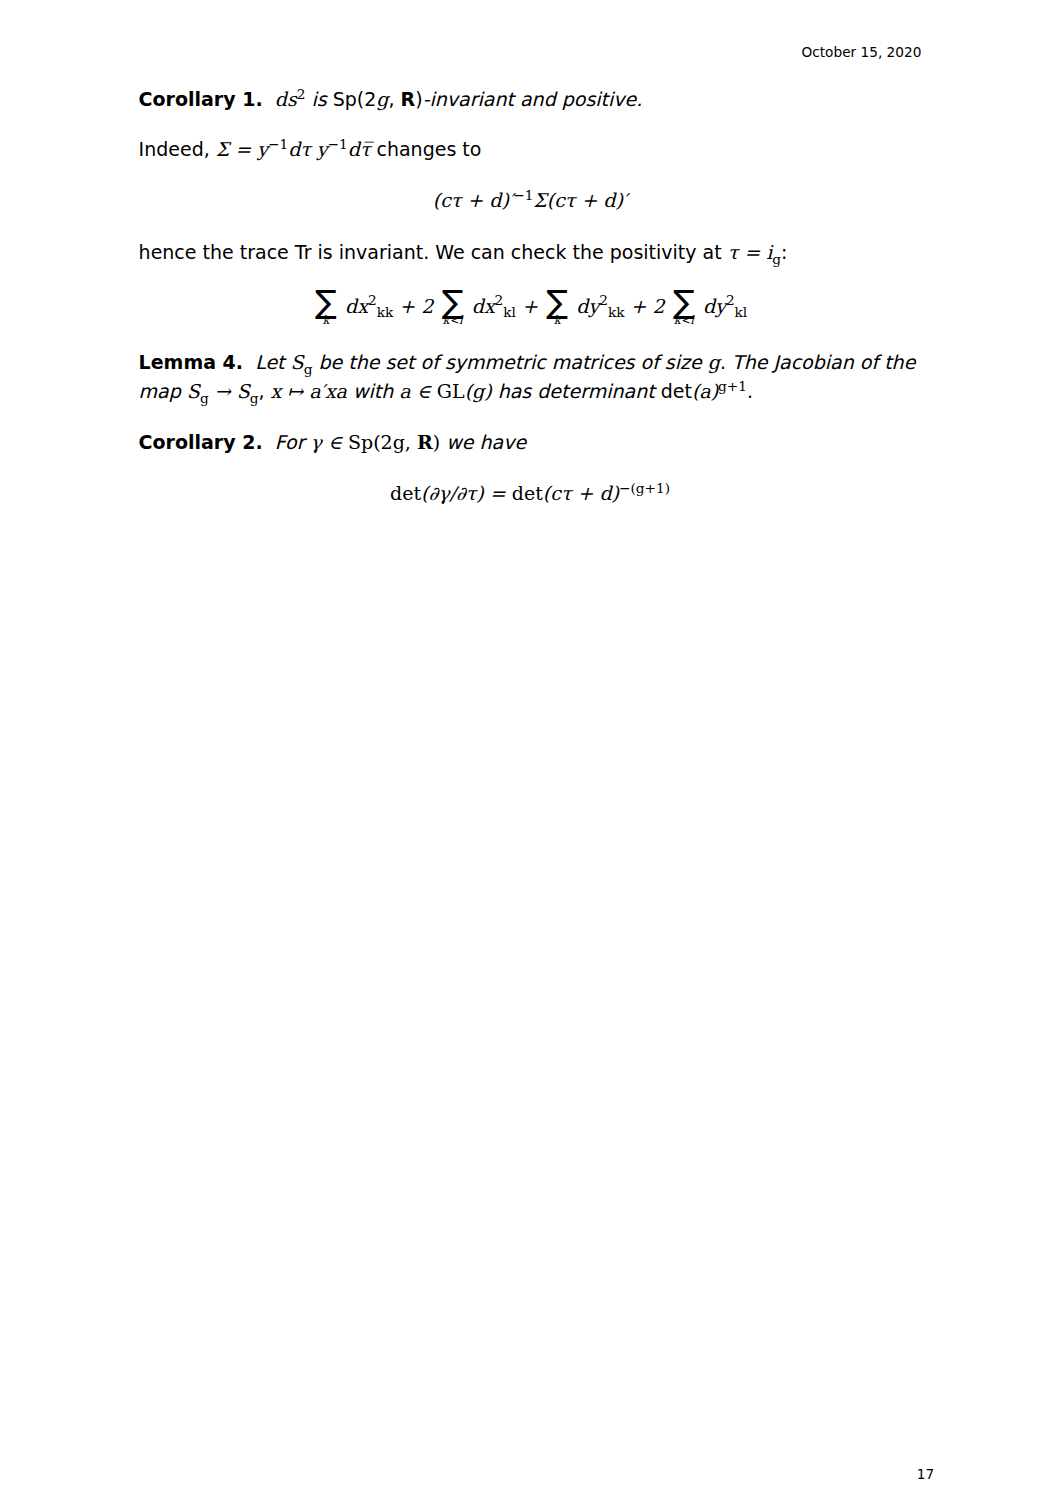October 15, 2020
Corollary 1. ds2 is Sp(2g, R)-invariant and positive.
Indeed, Σ = y−1dτ y−1dτ̅ changes to
(cτ + d)′−1Σ(cτ + d)′
hence the trace Tr is invariant. We can check the positivity at τ = ig:
∑k dx2kk + 2 ∑k<l dx2kl + ∑k dy2kk + 2 ∑k<l dy2kl
Lemma 4. Let Sg be the set of symmetric matrices of size g. The Jacobian of the map Sg → Sg, x ↦ a′xa with a ∈ GL(g) has determinant det(a)g+1.
Corollary 2. For γ ∈ Sp(2g, R) we have
det(∂γ/∂τ) = det(cτ + d)−(g+1)
17